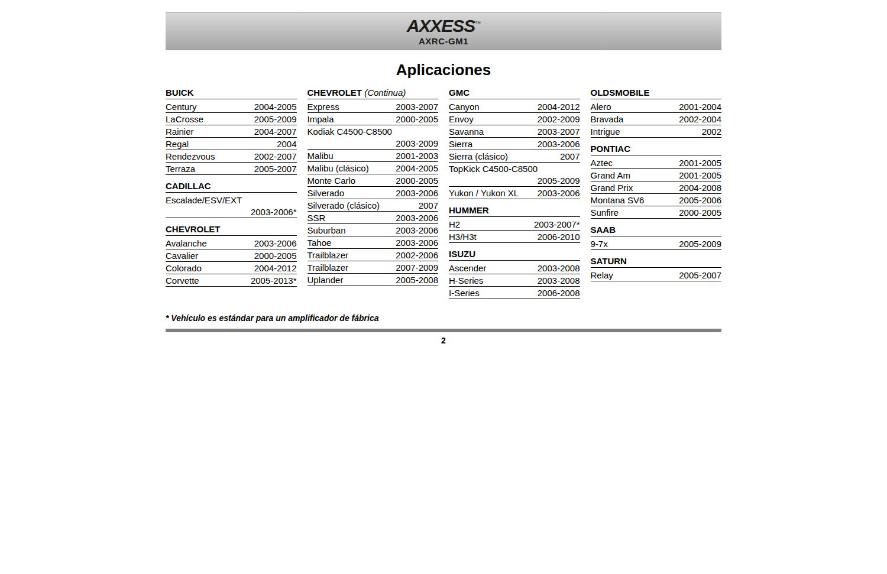AXXESS™
AXRC-GM1
Aplicaciones
BUICK
| Century | 2004-2005 |
| LaCrosse | 2005-2009 |
| Rainier | 2004-2007 |
| Regal | 2004 |
| Rendezvous | 2002-2007 |
| Terraza | 2005-2007 |
CADILLAC
| Escalade/ESV/EXT |
| | 2003-2006* |
CHEVROLET
| Avalanche | 2003-2006 |
| Cavalier | 2000-2005 |
| Colorado | 2004-2012 |
| Corvette | 2005-2013* |
CHEVROLET (Continua)
| Express | 2003-2007 |
| Impala | 2000-2005 |
| Kodiak C4500-C8500 |
| | 2003-2009 |
| Malibu | 2001-2003 |
| Malibu (clásico) | 2004-2005 |
| Monte Carlo | 2000-2005 |
| Silverado | 2003-2006 |
| Silverado (clásico) | 2007 |
| SSR | 2003-2006 |
| Suburban | 2003-2006 |
| Tahoe | 2003-2006 |
| Trailblazer | 2002-2006 |
| Trailblazer | 2007-2009 |
| Uplander | 2005-2008 |
GMC
| Canyon | 2004-2012 |
| Envoy | 2002-2009 |
| Savanna | 2003-2007 |
| Sierra | 2003-2006 |
| Sierra (clásico) | 2007 |
| TopKick C4500-C8500 |
| | 2005-2009 |
| Yukon / Yukon XL | 2003-2006 |
HUMMER
| H2 | 2003-2007* |
| H3/H3t | 2006-2010 |
ISUZU
| Ascender | 2003-2008 |
| H-Series | 2003-2008 |
| I-Series | 2006-2008 |
OLDSMOBILE
| Alero | 2001-2004 |
| Bravada | 2002-2004 |
| Intrigue | 2002 |
PONTIAC
| Aztec | 2001-2005 |
| Grand Am | 2001-2005 |
| Grand Prix | 2004-2008 |
| Montana SV6 | 2005-2006 |
| Sunfire | 2000-2005 |
SAAB
| 9-7x | 2005-2009 |
SATURN
| Relay | 2005-2007 |
* Vehículo es estándar para un amplificador de fábrica
2